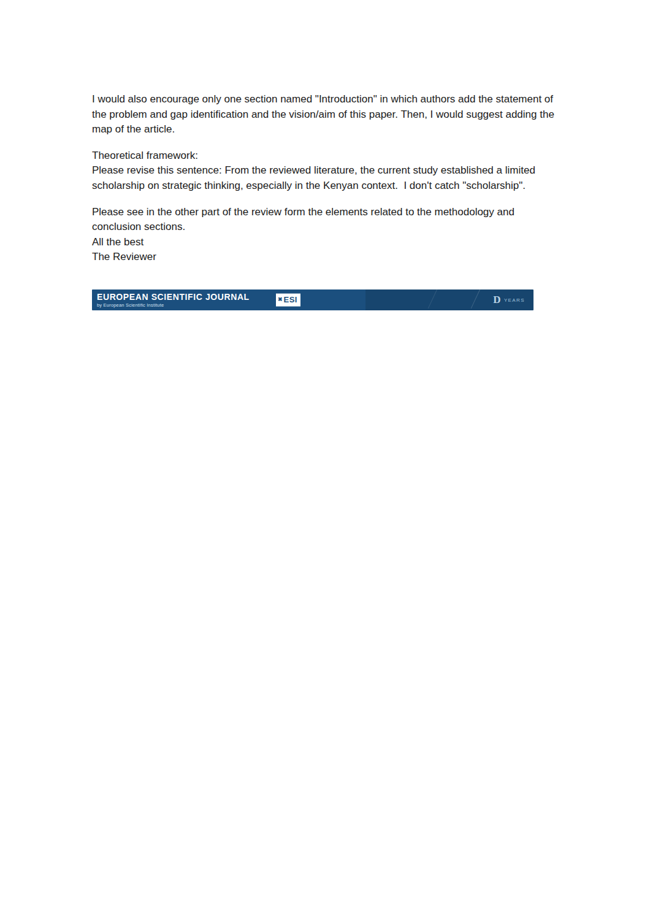I would also encourage only one section named "Introduction" in which authors add the statement of the problem and gap identification and the vision/aim of this paper. Then, I would suggest adding the map of the article.
Theoretical framework:
Please revise this sentence: From the reviewed literature, the current study established a limited scholarship on strategic thinking, especially in the Kenyan context. I don't catch "scholarship".
Please see in the other part of the review form the elements related to the methodology and conclusion sections.
All the best
The Reviewer
EUROPEAN SCIENTIFIC JOURNALby European Scientific Institute ESI DYEARS